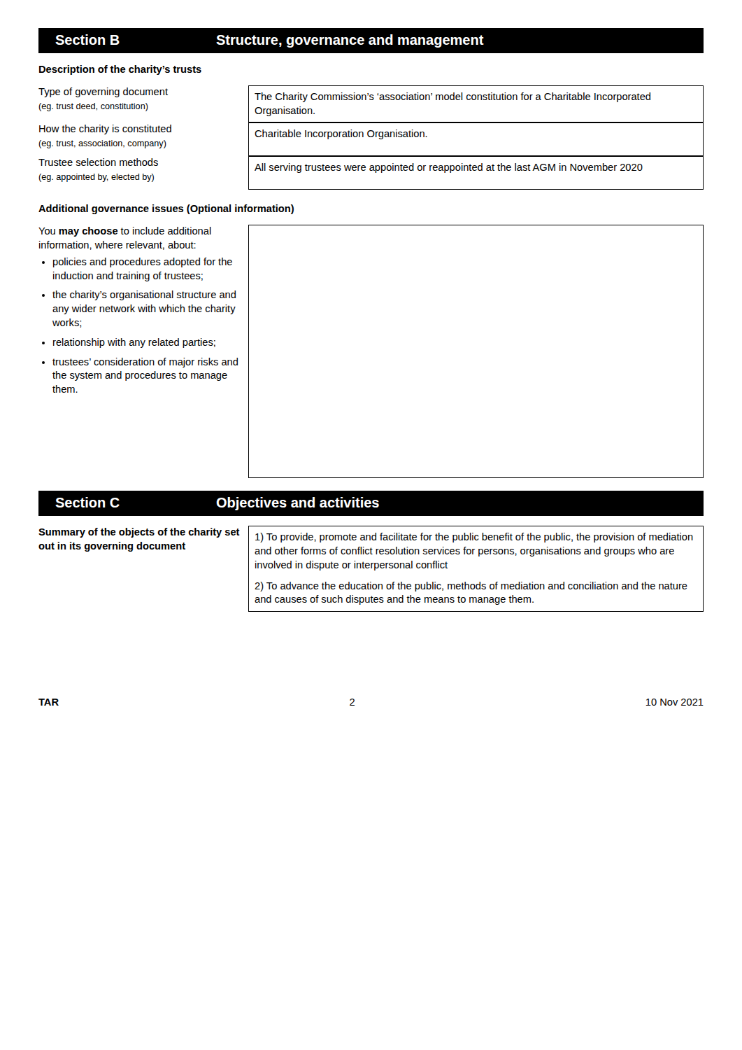Section B Structure, governance and management
Description of the charity’s trusts
| Type of governing document (eg. trust deed, constitution) | The Charity Commission’s ‘association’ model constitution for a Charitable Incorporated Organisation. |
| How the charity is constituted (eg. trust, association, company) | Charitable Incorporation Organisation. |
| Trustee selection methods (eg. appointed by, elected by) | All serving trustees were appointed or reappointed at the last AGM in November 2020 |
Additional governance issues (Optional information)
| You may choose to include additional information, where relevant, about: policies and procedures adopted for the induction and training of trustees; the charity’s organisational structure and any wider network with which the charity works; relationship with any related parties; trustees’ consideration of major risks and the system and procedures to manage them. | |
Section C Objectives and activities
| Summary of the objects of the charity set out in its governing document | 1) To provide, promote and facilitate for the public benefit of the public, the provision of mediation and other forms of conflict resolution services for persons, organisations and groups who are involved in dispute or interpersonal conflict 2) To advance the education of the public, methods of mediation and conciliation and the nature and causes of such disputes and the means to manage them. |
TAR 2 10 Nov 2021